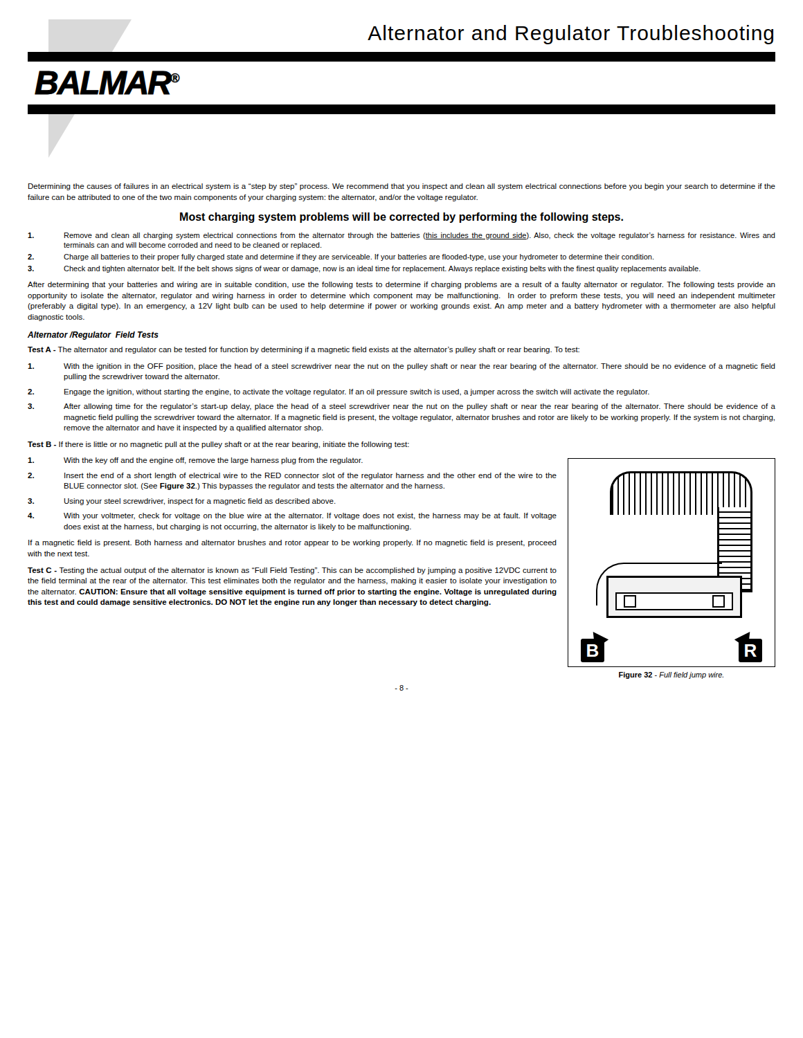Alternator and Regulator Troubleshooting
BALMAR®
Determining the causes of failures in an electrical system is a “step by step” process. We recommend that you inspect and clean all system electrical connections before you begin your search to determine if the failure can be attributed to one of the two main components of your charging system: the alternator, and/or the voltage regulator.
Most charging system problems will be corrected by performing the following steps.
Remove and clean all charging system electrical connections from the alternator through the batteries (this includes the ground side). Also, check the voltage regulator’s harness for resistance. Wires and terminals can and will become corroded and need to be cleaned or replaced.
Charge all batteries to their proper fully charged state and determine if they are serviceable. If your batteries are flooded-type, use your hydrometer to determine their condition.
Check and tighten alternator belt. If the belt shows signs of wear or damage, now is an ideal time for replacement. Always replace existing belts with the finest quality replacements available.
After determining that your batteries and wiring are in suitable condition, use the following tests to determine if charging problems are a result of a faulty alternator or regulator. The following tests provide an opportunity to isolate the alternator, regulator and wiring harness in order to determine which component may be malfunctioning. In order to preform these tests, you will need an independent multimeter (preferably a digital type). In an emergency, a 12V light bulb can be used to help determine if power or working grounds exist. An amp meter and a battery hydrometer with a thermometer are also helpful diagnostic tools.
Alternator /Regulator Field Tests
Test A - The alternator and regulator can be tested for function by determining if a magnetic field exists at the alternator’s pulley shaft or rear bearing. To test:
With the ignition in the OFF position, place the head of a steel screwdriver near the nut on the pulley shaft or near the rear bearing of the alternator. There should be no evidence of a magnetic field pulling the screwdriver toward the alternator.
Engage the ignition, without starting the engine, to activate the voltage regulator. If an oil pressure switch is used, a jumper across the switch will activate the regulator.
After allowing time for the regulator’s start-up delay, place the head of a steel screwdriver near the nut on the pulley shaft or near the rear bearing of the alternator. There should be evidence of a magnetic field pulling the screwdriver toward the alternator. If a magnetic field is present, the voltage regulator, alternator brushes and rotor are likely to be working properly. If the system is not charging, remove the alternator and have it inspected by a qualified alternator shop.
Test B - If there is little or no magnetic pull at the pulley shaft or at the rear bearing, initiate the following test:
B
R
Figure 32 - Full field jump wire.
With the key off and the engine off, remove the large harness plug from the regulator.
Insert the end of a short length of electrical wire to the RED connector slot of the regulator harness and the other end of the wire to the BLUE connector slot. (See Figure 32.) This bypasses the regulator and tests the alternator and the harness.
Using your steel screwdriver, inspect for a magnetic field as described above.
With your voltmeter, check for voltage on the blue wire at the alternator. If voltage does not exist, the harness may be at fault. If voltage does exist at the harness, but charging is not occurring, the alternator is likely to be malfunctioning.
If a magnetic field is present. Both harness and alternator brushes and rotor appear to be working properly. If no magnetic field is present, proceed with the next test.
Test C - Testing the actual output of the alternator is known as “Full Field Testing”. This can be accomplished by jumping a positive 12VDC current to the field terminal at the rear of the alternator. This test eliminates both the regulator and the harness, making it easier to isolate your investigation to the alternator. CAUTION: Ensure that all voltage sensitive equipment is turned off prior to starting the engine. Voltage is unregulated during this test and could damage sensitive electronics. DO NOT let the engine run any longer than necessary to detect charging.
- 8 -